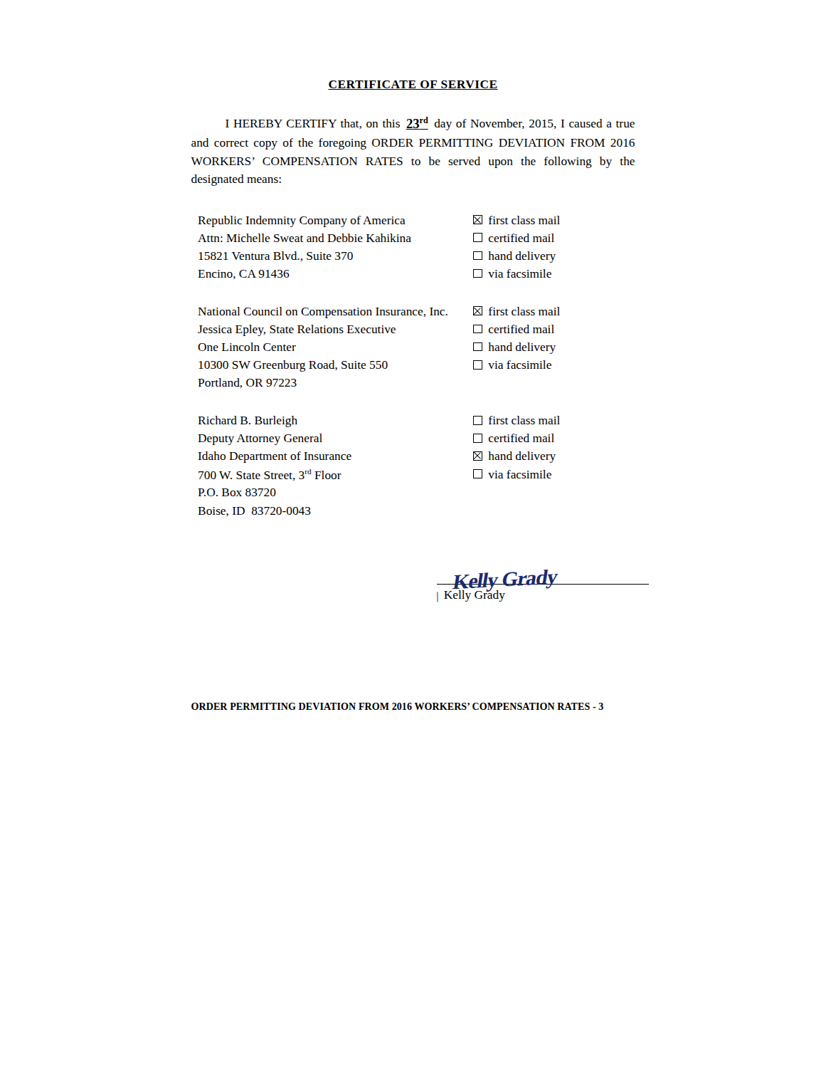CERTIFICATE OF SERVICE
I HEREBY CERTIFY that, on this 23rd day of November, 2015, I caused a true and correct copy of the foregoing ORDER PERMITTING DEVIATION FROM 2016 WORKERS’ COMPENSATION RATES to be served upon the following by the designated means:
| Republic Indemnity Company of America Attn: Michelle Sweat and Debbie Kahikina 15821 Ventura Blvd., Suite 370 Encino, CA 91436 | first class mail certified mail hand delivery via facsimile |
| National Council on Compensation Insurance, Inc. Jessica Epley, State Relations Executive One Lincoln Center 10300 SW Greenburg Road, Suite 550 Portland, OR 97223 | first class mail certified mail hand delivery via facsimile |
| Richard B. Burleigh Deputy Attorney General Idaho Department of Insurance 700 W. State Street, 3 rd Floor P.O. Box 83720 Boise, ID 83720-0043 | first class mail certified mail hand delivery via facsimile |
Kelly Grady
/Kelly Grady
ORDER PERMITTING DEVIATION FROM 2016 WORKERS’ COMPENSATION RATES - 3